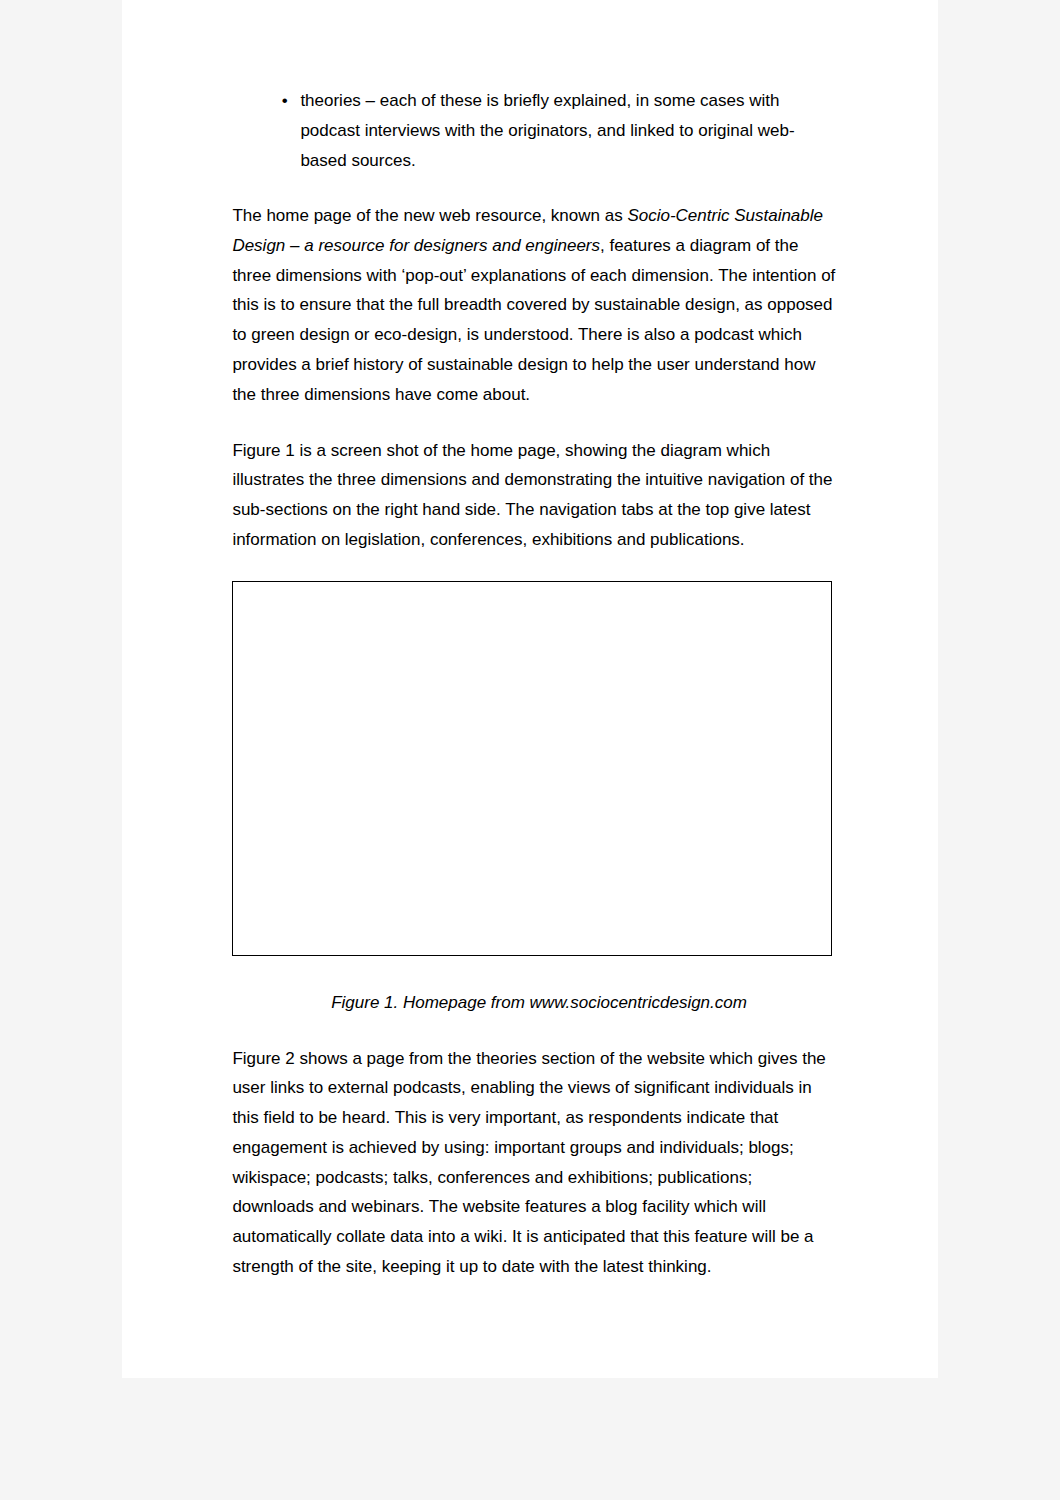theories – each of these is briefly explained, in some cases with podcast interviews with the originators, and linked to original web-based sources.
The home page of the new web resource, known as Socio-Centric Sustainable Design – a resource for designers and engineers, features a diagram of the three dimensions with ‘pop-out’ explanations of each dimension. The intention of this is to ensure that the full breadth covered by sustainable design, as opposed to green design or eco-design, is understood. There is also a podcast which provides a brief history of sustainable design to help the user understand how the three dimensions have come about.
Figure 1 is a screen shot of the home page, showing the diagram which illustrates the three dimensions and demonstrating the intuitive navigation of the sub-sections on the right hand side. The navigation tabs at the top give latest information on legislation, conferences, exhibitions and publications.
Figure 1. Homepage from www.sociocentricdesign.com
Figure 2 shows a page from the theories section of the website which gives the user links to external podcasts, enabling the views of significant individuals in this field to be heard. This is very important, as respondents indicate that engagement is achieved by using: important groups and individuals; blogs; wikispace; podcasts; talks, conferences and exhibitions; publications; downloads and webinars. The website features a blog facility which will automatically collate data into a wiki. It is anticipated that this feature will be a strength of the site, keeping it up to date with the latest thinking.